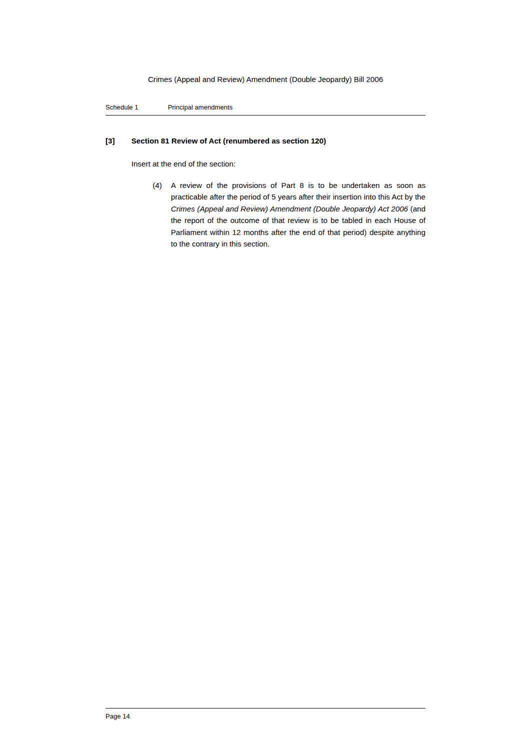Crimes (Appeal and Review) Amendment (Double Jeopardy) Bill 2006
Schedule 1 Principal amendments
[3] Section 81 Review of Act (renumbered as section 120)
Insert at the end of the section:
(4) A review of the provisions of Part 8 is to be undertaken as soon as practicable after the period of 5 years after their insertion into this Act by the Crimes (Appeal and Review) Amendment (Double Jeopardy) Act 2006 (and the report of the outcome of that review is to be tabled in each House of Parliament within 12 months after the end of that period) despite anything to the contrary in this section.
Page 14